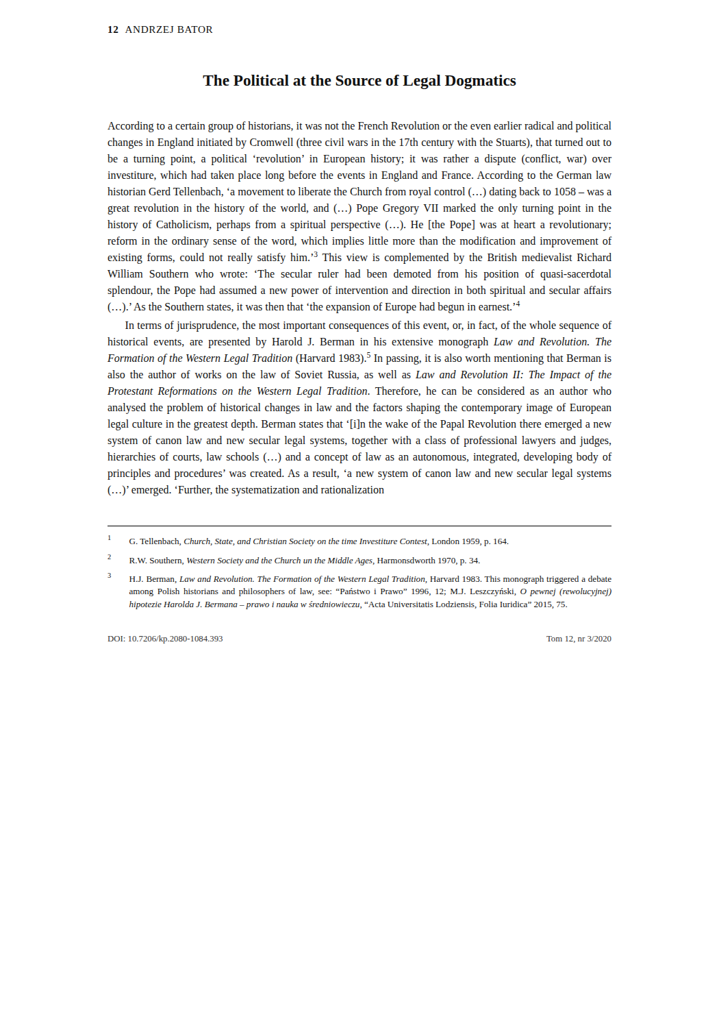12 ANDRZEJ BATOR
The Political at the Source of Legal Dogmatics
According to a certain group of historians, it was not the French Revolution or the even earlier radical and political changes in England initiated by Cromwell (three civil wars in the 17th century with the Stuarts), that turned out to be a turning point, a political ‘revolution’ in European history; it was rather a dispute (conflict, war) over investiture, which had taken place long before the events in England and France. According to the German law historian Gerd Tellenbach, ‘a movement to liberate the Church from royal control (…) dating back to 1058 – was a great revolution in the history of the world, and (…) Pope Gregory VII marked the only turning point in the history of Catholicism, perhaps from a spiritual perspective (…). He [the Pope] was at heart a revolutionary; reform in the ordinary sense of the word, which implies little more than the modification and improvement of existing forms, could not really satisfy him.’3 This view is complemented by the British medievalist Richard William Southern who wrote: ‘The secular ruler had been demoted from his position of quasi-sacerdotal splendour, the Pope had assumed a new power of intervention and direction in both spiritual and secular affairs (…).’ As the Southern states, it was then that ‘the expansion of Europe had begun in earnest.’4
In terms of jurisprudence, the most important consequences of this event, or, in fact, of the whole sequence of historical events, are presented by Harold J. Berman in his extensive monograph Law and Revolution. The Formation of the Western Legal Tradition (Harvard 1983).5 In passing, it is also worth mentioning that Berman is also the author of works on the law of Soviet Russia, as well as Law and Revolution II: The Impact of the Protestant Reformations on the Western Legal Tradition. Therefore, he can be considered as an author who analysed the problem of historical changes in law and the factors shaping the contemporary image of European legal culture in the greatest depth. Berman states that ‘[i]n the wake of the Papal Revolution there emerged a new system of canon law and new secular legal systems, together with a class of professional lawyers and judges, hierarchies of courts, law schools (…) and a concept of law as an autonomous, integrated, developing body of principles and procedures’ was created. As a result, ‘a new system of canon law and new secular legal systems (…)’ emerged. ‘Further, the systematization and rationalization
G. Tellenbach, Church, State, and Christian Society on the time Investiture Contest, London 1959, p. 164.
R.W. Southern, Western Society and the Church un the Middle Ages, Harmonsdworth 1970, p. 34.
H.J. Berman, Law and Revolution. The Formation of the Western Legal Tradition, Harvard 1983. This monograph triggered a debate among Polish historians and philosophers of law, see: “Państwo i Prawo” 1996, 12; M.J. Leszczyński, O pewnej (rewolucyjnej) hipotezie Harolda J. Bermana – prawo i nauka w średniowieczu, “Acta Universitatis Lodziensis, Folia Iuridica” 2015, 75.
DOI: 10.7206/kp.2080-1084.393 Tom 12, nr 3/2020